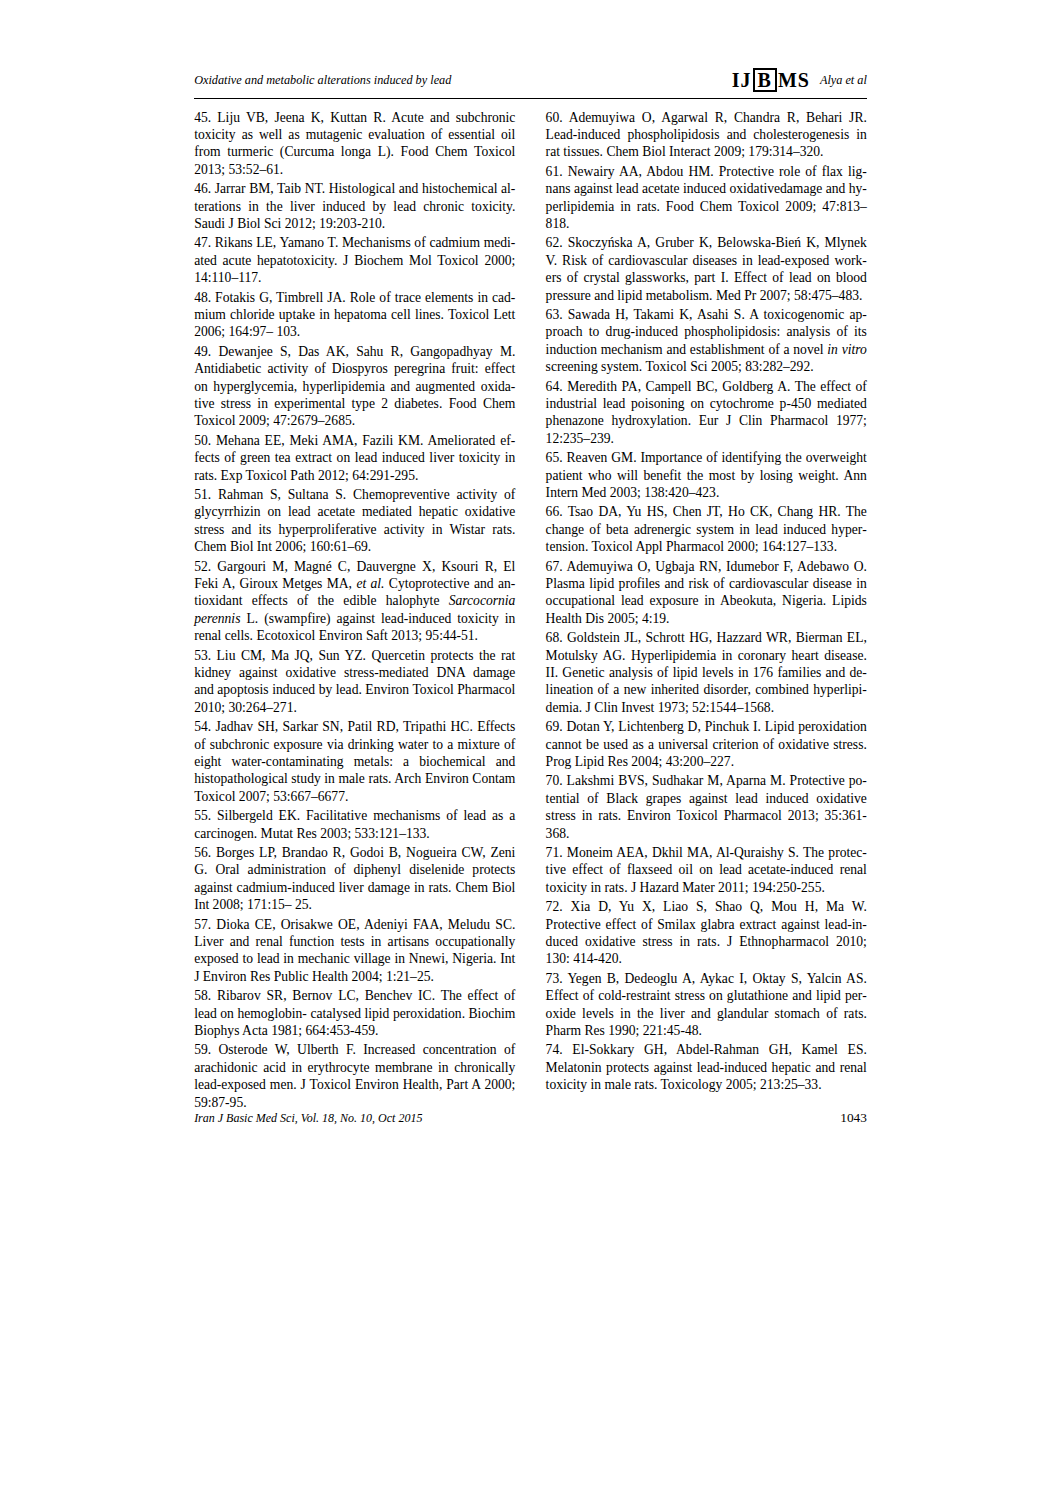Oxidative and metabolic alterations induced by lead
IJ BMS
Alya et al
45. Liju VB, Jeena K, Kuttan R. Acute and subchronic toxicity as well as mutagenic evaluation of essential oil from turmeric (Curcuma longa L). Food Chem Toxicol 2013; 53:52–61.
46. Jarrar BM, Taib NT. Histological and histochemical alterations in the liver induced by lead chronic toxicity. Saudi J Biol Sci 2012; 19:203-210.
47. Rikans LE, Yamano T. Mechanisms of cadmium mediated acute hepatotoxicity. J Biochem Mol Toxicol 2000; 14:110–117.
48. Fotakis G, Timbrell JA. Role of trace elements in cadmium chloride uptake in hepatoma cell lines. Toxicol Lett 2006; 164:97– 103.
49. Dewanjee S, Das AK, Sahu R, Gangopadhyay M. Antidiabetic activity of Diospyros peregrina fruit: effect on hyperglycemia, hyperlipidemia and augmented oxidative stress in experimental type 2 diabetes. Food Chem Toxicol 2009; 47:2679–2685.
50. Mehana EE, Meki AMA, Fazili KM. Ameliorated effects of green tea extract on lead induced liver toxicity in rats. Exp Toxicol Path 2012; 64:291-295.
51. Rahman S, Sultana S. Chemopreventive activity of glycyrrhizin on lead acetate mediated hepatic oxidative stress and its hyperproliferative activity in Wistar rats. Chem Biol Int 2006; 160:61–69.
52. Gargouri M, Magné C, Dauvergne X, Ksouri R, El Feki A, Giroux Metges MA, et al. Cytoprotective and antioxidant effects of the edible halophyte Sarcocornia perennis L. (swampfire) against lead-induced toxicity in renal cells. Ecotoxicol Environ Saft 2013; 95:44-51.
53. Liu CM, Ma JQ, Sun YZ. Quercetin protects the rat kidney against oxidative stress-mediated DNA damage and apoptosis induced by lead. Environ Toxicol Pharmacol 2010; 30:264–271.
54. Jadhav SH, Sarkar SN, Patil RD, Tripathi HC. Effects of subchronic exposure via drinking water to a mixture of eight water-contaminating metals: a biochemical and histopathological study in male rats. Arch Environ Contam Toxicol 2007; 53:667–6677.
55. Silbergeld EK. Facilitative mechanisms of lead as a carcinogen. Mutat Res 2003; 533:121–133.
56. Borges LP, Brandao R, Godoi B, Nogueira CW, Zeni G. Oral administration of diphenyl diselenide protects against cadmium-induced liver damage in rats. Chem Biol Int 2008; 171:15– 25.
57. Dioka CE, Orisakwe OE, Adeniyi FAA, Meludu SC. Liver and renal function tests in artisans occupationally exposed to lead in mechanic village in Nnewi, Nigeria. Int J Environ Res Public Health 2004; 1:21–25.
58. Ribarov SR, Bernov LC, Benchev IC. The effect of lead on hemoglobin- catalysed lipid peroxidation. Biochim Biophys Acta 1981; 664:453-459.
59. Osterode W, Ulberth F. Increased concentration of arachidonic acid in erythrocyte membrane in chronically lead-exposed men. J Toxicol Environ Health, Part A 2000; 59:87-95.
60. Ademuyiwa O, Agarwal R, Chandra R, Behari JR. Lead-induced phospholipidosis and cholesterogenesis in rat tissues. Chem Biol Interact 2009; 179:314–320.
61. Newairy AA, Abdou HM. Protective role of flax lignans against lead acetate induced oxidativedamage and hyperlipidemia in rats. Food Chem Toxicol 2009; 47:813–818.
62. Skoczyńska A, Gruber K, Belowska-Bień K, Mlynek V. Risk of cardiovascular diseases in lead-exposed workers of crystal glassworks, part I. Effect of lead on blood pressure and lipid metabolism. Med Pr 2007; 58:475–483.
63. Sawada H, Takami K, Asahi S. A toxicogenomic approach to drug-induced phospholipidosis: analysis of its induction mechanism and establishment of a novel in vitro screening system. Toxicol Sci 2005; 83:282–292.
64. Meredith PA, Campell BC, Goldberg A. The effect of industrial lead poisoning on cytochrome p-450 mediated phenazone hydroxylation. Eur J Clin Pharmacol 1977; 12:235–239.
65. Reaven GM. Importance of identifying the overweight patient who will benefit the most by losing weight. Ann Intern Med 2003; 138:420–423.
66. Tsao DA, Yu HS, Chen JT, Ho CK, Chang HR. The change of beta adrenergic system in lead induced hypertension. Toxicol Appl Pharmacol 2000; 164:127–133.
67. Ademuyiwa O, Ugbaja RN, Idumebor F, Adebawo O. Plasma lipid profiles and risk of cardiovascular disease in occupational lead exposure in Abeokuta, Nigeria. Lipids Health Dis 2005; 4:19.
68. Goldstein JL, Schrott HG, Hazzard WR, Bierman EL, Motulsky AG. Hyperlipidemia in coronary heart disease. II. Genetic analysis of lipid levels in 176 families and delineation of a new inherited disorder, combined hyperlipidemia. J Clin Invest 1973; 52:1544–1568.
69. Dotan Y, Lichtenberg D, Pinchuk I. Lipid peroxidation cannot be used as a universal criterion of oxidative stress. Prog Lipid Res 2004; 43:200–227.
70. Lakshmi BVS, Sudhakar M, Aparna M. Protective potential of Black grapes against lead induced oxidative stress in rats. Environ Toxicol Pharmacol 2013; 35:361-368.
71. Moneim AEA, Dkhil MA, Al-Quraishy S. The protective effect of flaxseed oil on lead acetate-induced renal toxicity in rats. J Hazard Mater 2011; 194:250-255.
72. Xia D, Yu X, Liao S, Shao Q, Mou H, Ma W. Protective effect of Smilax glabra extract against lead-induced oxidative stress in rats. J Ethnopharmacol 2010; 130: 414-420.
73. Yegen B, Dedeoglu A, Aykac I, Oktay S, Yalcin AS. Effect of cold-restraint stress on glutathione and lipid peroxide levels in the liver and glandular stomach of rats. Pharm Res 1990; 221:45-48.
74. El-Sokkary GH, Abdel-Rahman GH, Kamel ES. Melatonin protects against lead-induced hepatic and renal toxicity in male rats. Toxicology 2005; 213:25–33.
Iran J Basic Med Sci, Vol. 18, No. 10, Oct 2015
1043